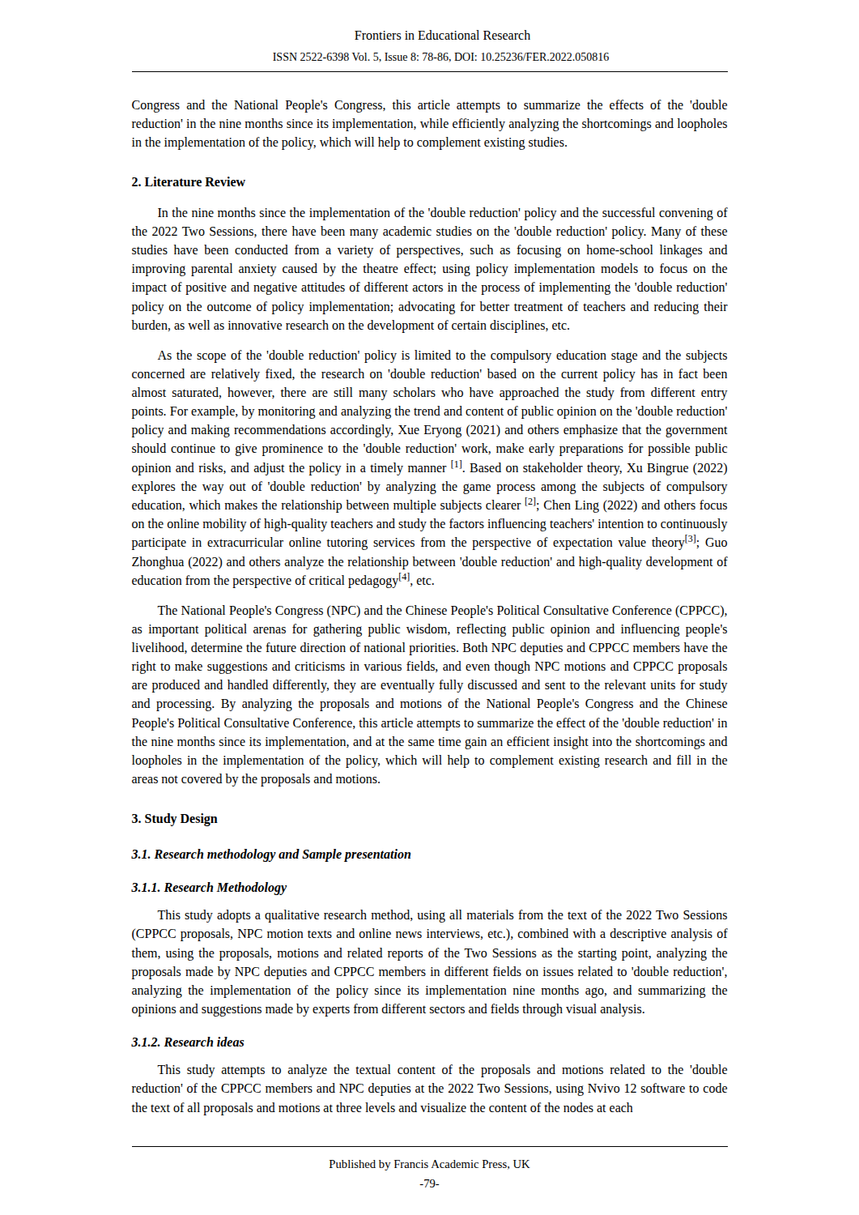Frontiers in Educational Research
ISSN 2522-6398 Vol. 5, Issue 8: 78-86, DOI: 10.25236/FER.2022.050816
Congress and the National People's Congress, this article attempts to summarize the effects of the 'double reduction' in the nine months since its implementation, while efficiently analyzing the shortcomings and loopholes in the implementation of the policy, which will help to complement existing studies.
2. Literature Review
In the nine months since the implementation of the 'double reduction' policy and the successful convening of the 2022 Two Sessions, there have been many academic studies on the 'double reduction' policy. Many of these studies have been conducted from a variety of perspectives, such as focusing on home-school linkages and improving parental anxiety caused by the theatre effect; using policy implementation models to focus on the impact of positive and negative attitudes of different actors in the process of implementing the 'double reduction' policy on the outcome of policy implementation; advocating for better treatment of teachers and reducing their burden, as well as innovative research on the development of certain disciplines, etc.
As the scope of the 'double reduction' policy is limited to the compulsory education stage and the subjects concerned are relatively fixed, the research on 'double reduction' based on the current policy has in fact been almost saturated, however, there are still many scholars who have approached the study from different entry points. For example, by monitoring and analyzing the trend and content of public opinion on the 'double reduction' policy and making recommendations accordingly, Xue Eryong (2021) and others emphasize that the government should continue to give prominence to the 'double reduction' work, make early preparations for possible public opinion and risks, and adjust the policy in a timely manner [1]. Based on stakeholder theory, Xu Bingrue (2022) explores the way out of 'double reduction' by analyzing the game process among the subjects of compulsory education, which makes the relationship between multiple subjects clearer [2]; Chen Ling (2022) and others focus on the online mobility of high-quality teachers and study the factors influencing teachers' intention to continuously participate in extracurricular online tutoring services from the perspective of expectation value theory[3]; Guo Zhonghua (2022) and others analyze the relationship between 'double reduction' and high-quality development of education from the perspective of critical pedagogy[4], etc.
The National People's Congress (NPC) and the Chinese People's Political Consultative Conference (CPPCC), as important political arenas for gathering public wisdom, reflecting public opinion and influencing people's livelihood, determine the future direction of national priorities. Both NPC deputies and CPPCC members have the right to make suggestions and criticisms in various fields, and even though NPC motions and CPPCC proposals are produced and handled differently, they are eventually fully discussed and sent to the relevant units for study and processing. By analyzing the proposals and motions of the National People's Congress and the Chinese People's Political Consultative Conference, this article attempts to summarize the effect of the 'double reduction' in the nine months since its implementation, and at the same time gain an efficient insight into the shortcomings and loopholes in the implementation of the policy, which will help to complement existing research and fill in the areas not covered by the proposals and motions.
3. Study Design
3.1. Research methodology and Sample presentation
3.1.1. Research Methodology
This study adopts a qualitative research method, using all materials from the text of the 2022 Two Sessions (CPPCC proposals, NPC motion texts and online news interviews, etc.), combined with a descriptive analysis of them, using the proposals, motions and related reports of the Two Sessions as the starting point, analyzing the proposals made by NPC deputies and CPPCC members in different fields on issues related to 'double reduction', analyzing the implementation of the policy since its implementation nine months ago, and summarizing the opinions and suggestions made by experts from different sectors and fields through visual analysis.
3.1.2. Research ideas
This study attempts to analyze the textual content of the proposals and motions related to the 'double reduction' of the CPPCC members and NPC deputies at the 2022 Two Sessions, using Nvivo 12 software to code the text of all proposals and motions at three levels and visualize the content of the nodes at each
Published by Francis Academic Press, UK
-79-